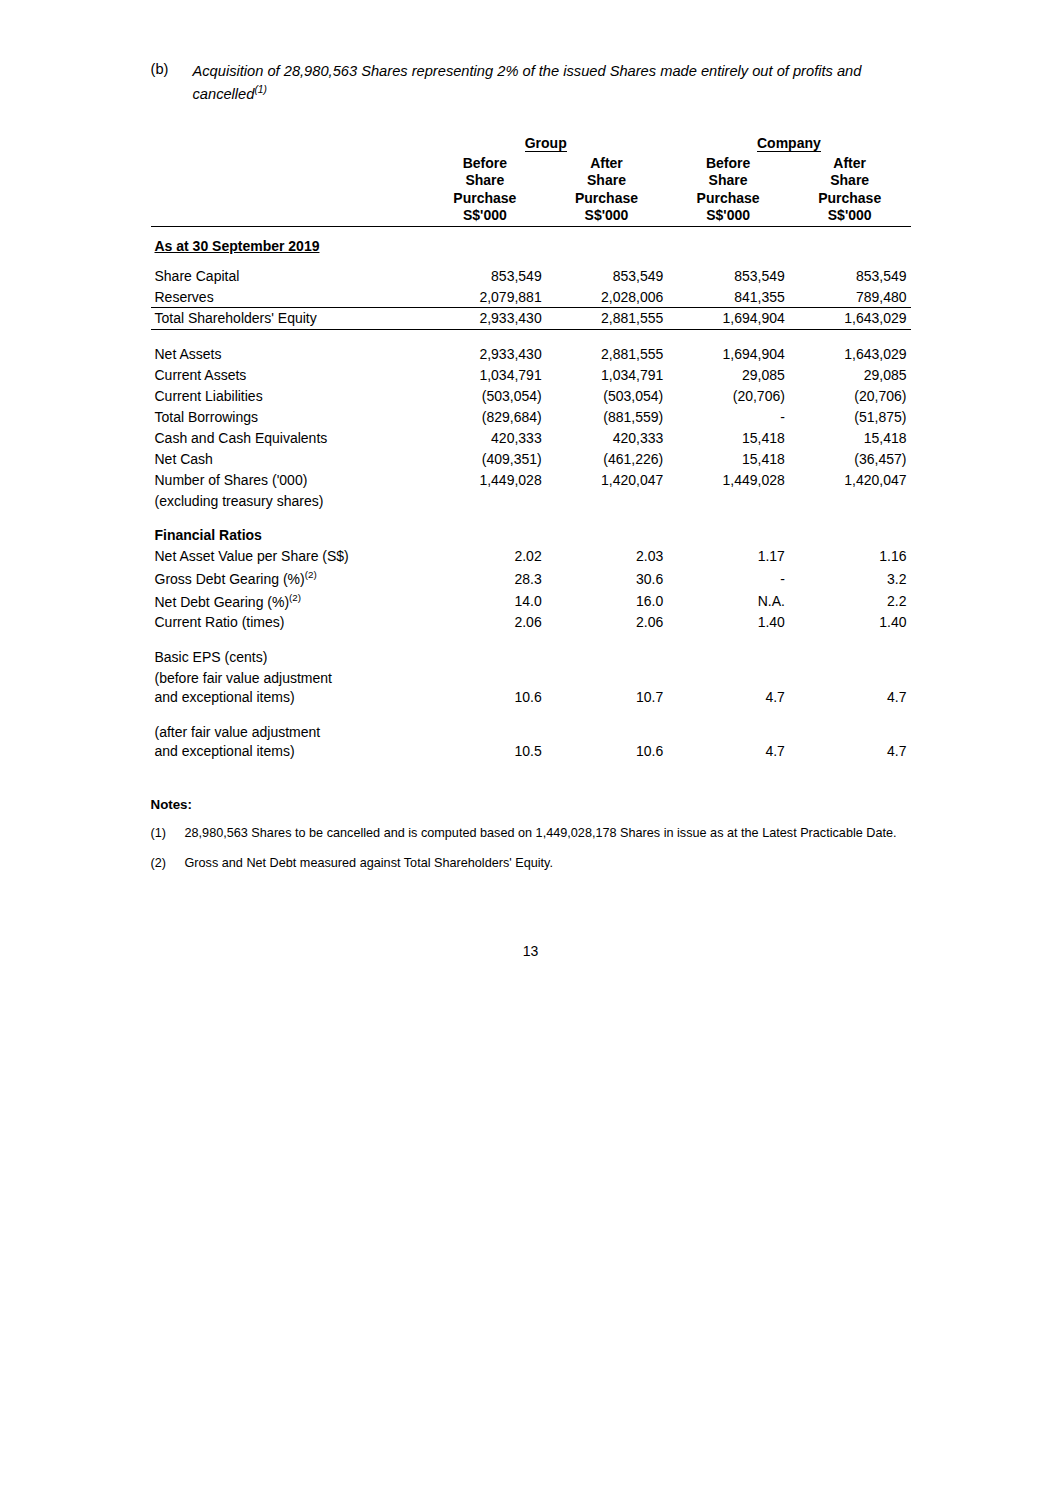(b)
Acquisition of 28,980,563 Shares representing 2% of the issued Shares made entirely out of profits and cancelled(1)
| | Group | Company |
| --- | --- | --- |
| | Before Share Purchase S$'000 | After Share Purchase S$'000 | Before Share Purchase S$'000 | After Share Purchase S$'000 |
| As at 30 September 2019 | |
| Share Capital | 853,549 | 853,549 | 853,549 | 853,549 |
| Reserves | 2,079,881 | 2,028,006 | 841,355 | 789,480 |
| Total Shareholders' Equity | 2,933,430 | 2,881,555 | 1,694,904 | 1,643,029 |
| Net Assets | 2,933,430 | 2,881,555 | 1,694,904 | 1,643,029 |
| Current Assets | 1,034,791 | 1,034,791 | 29,085 | 29,085 |
| Current Liabilities | (503,054) | (503,054) | (20,706) | (20,706) |
| Total Borrowings | (829,684) | (881,559) | - | (51,875) |
| Cash and Cash Equivalents | 420,333 | 420,333 | 15,418 | 15,418 |
| Net Cash | (409,351) | (461,226) | 15,418 | (36,457) |
| Number of Shares ('000) | 1,449,028 | 1,420,047 | 1,449,028 | 1,420,047 |
| (excluding treasury shares) | |
| Financial Ratios | |
| Net Asset Value per Share (S$) | 2.02 | 2.03 | 1.17 | 1.16 |
| Gross Debt Gearing (%) (2) | 28.3 | 30.6 | - | 3.2 |
| Net Debt Gearing (%) (2) | 14.0 | 16.0 | N.A. | 2.2 |
| Current Ratio (times) | 2.06 | 2.06 | 1.40 | 1.40 |
| Basic EPS (cents) | |
| (before fair value adjustment and exceptional items) | 10.6 | 10.7 | 4.7 | 4.7 |
| (after fair value adjustment and exceptional items) | 10.5 | 10.6 | 4.7 | 4.7 |
Notes:
(1)
28,980,563 Shares to be cancelled and is computed based on 1,449,028,178 Shares in issue as at the Latest Practicable Date.
(2)
Gross and Net Debt measured against Total Shareholders' Equity.
13